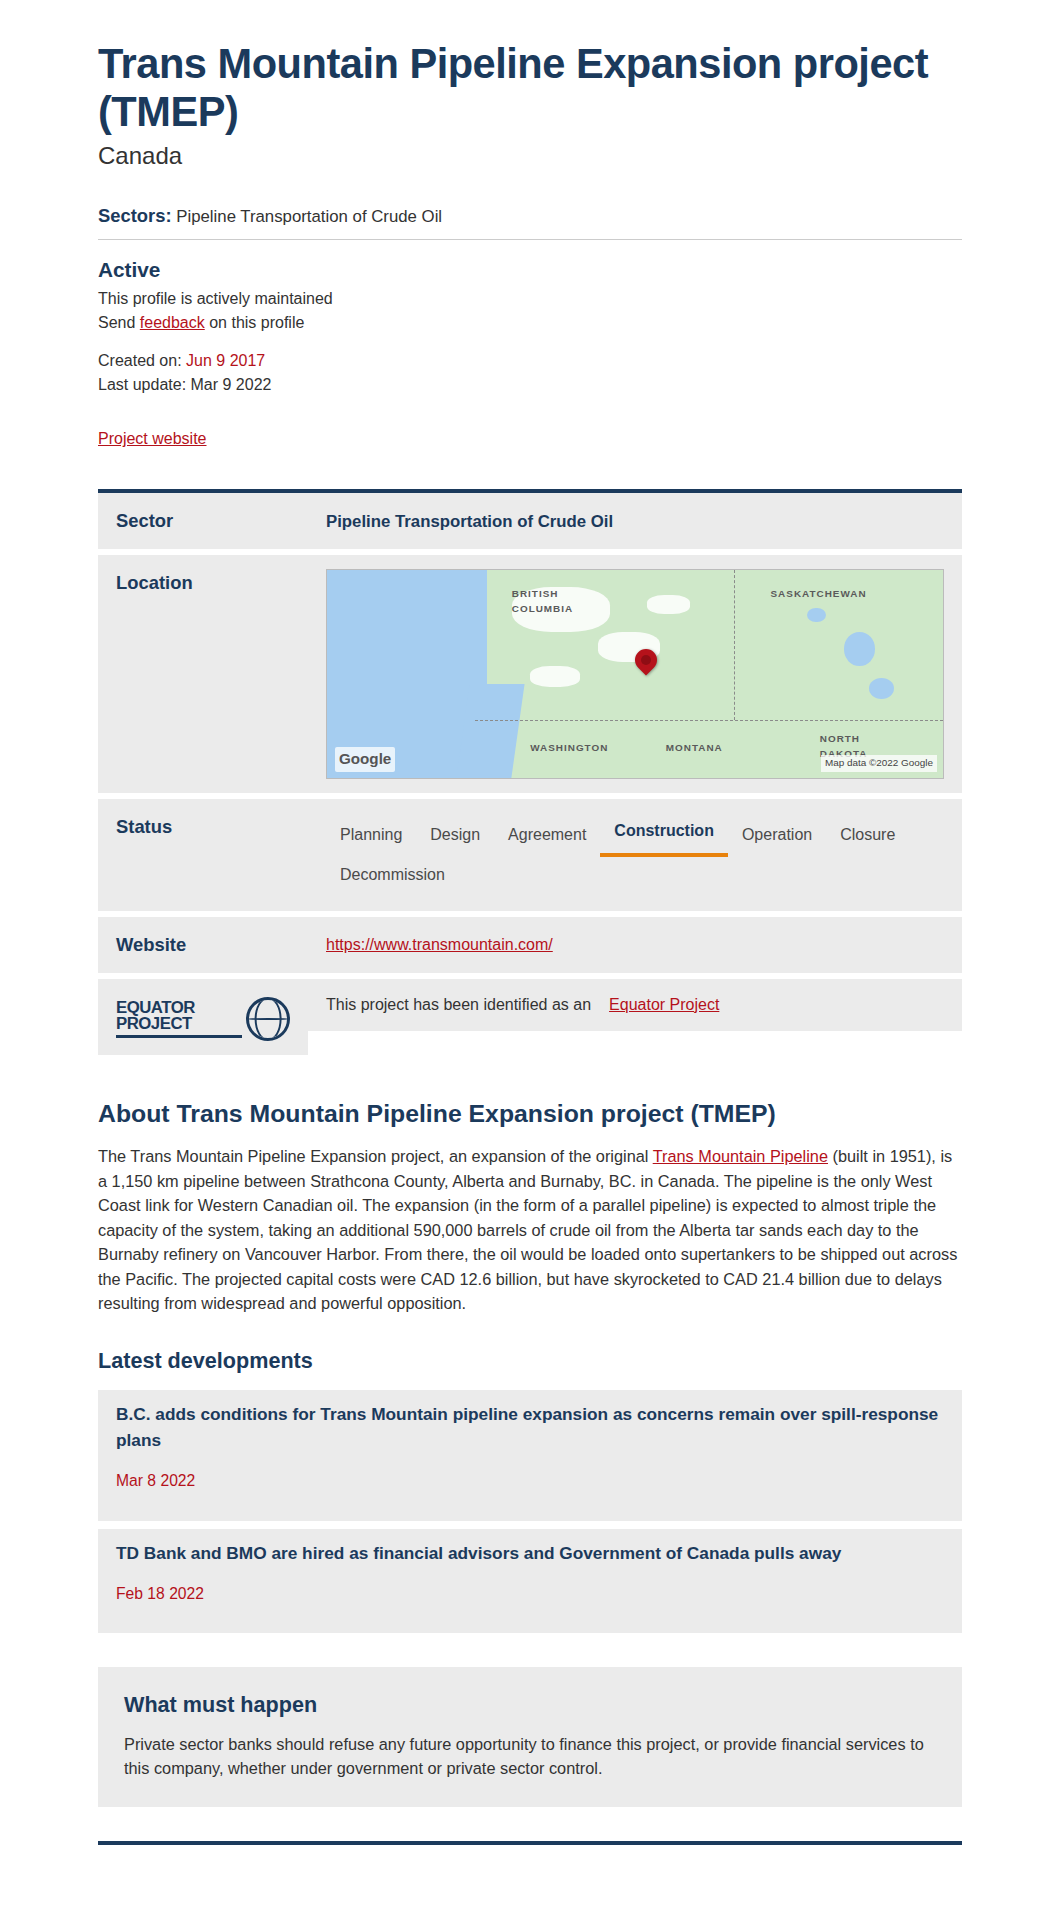Trans Mountain Pipeline Expansion project (TMEP)
Canada
Sectors: Pipeline Transportation of Crude Oil
Active
This profile is actively maintained
Send feedback on this profile
Created on: Jun 9 2017
Last update: Mar 9 2022
Project website
| Sector | Pipeline Transportation of Crude Oil |
| Location | British Columbia Saskatchewan Washington Montana North Dakota Google Map data ©2022 Google |
| Status | Planning Design Agreement Construction Operation Closure Decommission |
| Website | https://www.transmountain.com/ |
| EQUATOR PROJECT | This project has been identified as an Equator Project |
About Trans Mountain Pipeline Expansion project (TMEP)
The Trans Mountain Pipeline Expansion project, an expansion of the original Trans Mountain Pipeline (built in 1951), is a 1,150 km pipeline between Strathcona County, Alberta and Burnaby, BC. in Canada. The pipeline is the only West Coast link for Western Canadian oil. The expansion (in the form of a parallel pipeline) is expected to almost triple the capacity of the system, taking an additional 590,000 barrels of crude oil from the Alberta tar sands each day to the Burnaby refinery on Vancouver Harbor. From there, the oil would be loaded onto supertankers to be shipped out across the Pacific. The projected capital costs were CAD 12.6 billion, but have skyrocketed to CAD 21.4 billion due to delays resulting from widespread and powerful opposition.
Latest developments
B.C. adds conditions for Trans Mountain pipeline expansion as concerns remain over spill-response plans
Mar 8 2022
TD Bank and BMO are hired as financial advisors and Government of Canada pulls away
Feb 18 2022
What must happen
Private sector banks should refuse any future opportunity to finance this project, or provide financial services to this company, whether under government or private sector control.